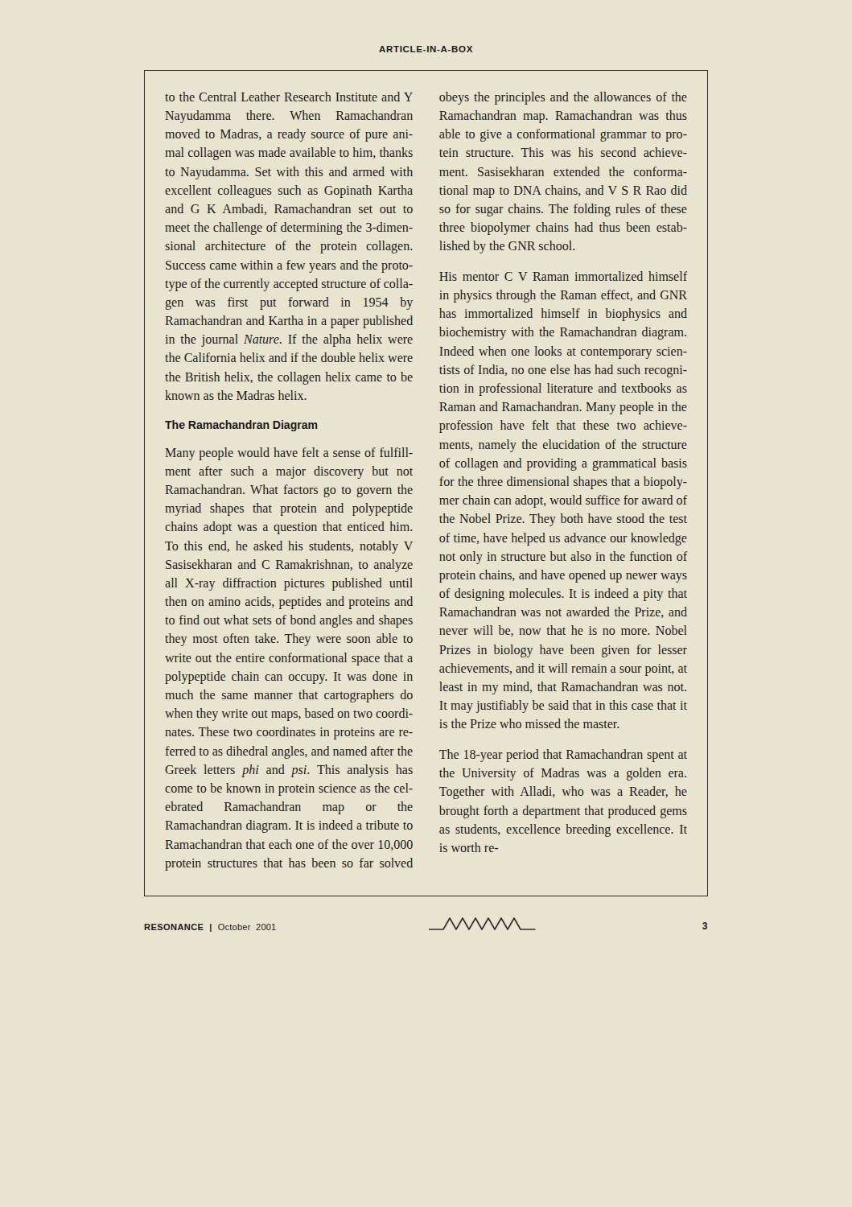ARTICLE-IN-A-BOX
to the Central Leather Research Institute and Y Nayudamma there. When Ramachandran moved to Madras, a ready source of pure animal collagen was made available to him, thanks to Nayudamma. Set with this and armed with excellent colleagues such as Gopinath Kartha and G K Ambadi, Ramachandran set out to meet the challenge of determining the 3-dimensional architecture of the protein collagen. Success came within a few years and the prototype of the currently accepted structure of collagen was first put forward in 1954 by Ramachandran and Kartha in a paper published in the journal Nature. If the alpha helix were the California helix and if the double helix were the British helix, the collagen helix came to be known as the Madras helix.
The Ramachandran Diagram
Many people would have felt a sense of fulfillment after such a major discovery but not Ramachandran. What factors go to govern the myriad shapes that protein and polypeptide chains adopt was a question that enticed him. To this end, he asked his students, notably V Sasisekharan and C Ramakrishnan, to analyze all X-ray diffraction pictures published until then on amino acids, peptides and proteins and to find out what sets of bond angles and shapes they most often take. They were soon able to write out the entire conformational space that a polypeptide chain can occupy. It was done in much the same manner that cartographers do when they write out maps, based on two coordinates. These two coordinates in proteins are referred to as dihedral angles, and named after the Greek letters phi and psi. This analysis has come to be known in protein science as the celebrated Ramachandran map or the Ramachandran diagram. It is indeed a tribute to Ramachandran that each one of the over 10,000 protein structures that has been so far solved obeys the principles and the allowances of the Ramachandran map. Ramachandran was thus able to give a conformational grammar to protein structure. This was his second achievement. Sasisekharan extended the conformational map to DNA chains, and V S R Rao did so for sugar chains. The folding rules of these three biopolymer chains had thus been established by the GNR school.
His mentor C V Raman immortalized himself in physics through the Raman effect, and GNR has immortalized himself in biophysics and biochemistry with the Ramachandran diagram. Indeed when one looks at contemporary scientists of India, no one else has had such recognition in professional literature and textbooks as Raman and Ramachandran. Many people in the profession have felt that these two achievements, namely the elucidation of the structure of collagen and providing a grammatical basis for the three dimensional shapes that a biopolymer chain can adopt, would suffice for award of the Nobel Prize. They both have stood the test of time, have helped us advance our knowledge not only in structure but also in the function of protein chains, and have opened up newer ways of designing molecules. It is indeed a pity that Ramachandran was not awarded the Prize, and never will be, now that he is no more. Nobel Prizes in biology have been given for lesser achievements, and it will remain a sour point, at least in my mind, that Ramachandran was not. It may justifiably be said that in this case that it is the Prize who missed the master.
The 18-year period that Ramachandran spent at the University of Madras was a golden era. Together with Alladi, who was a Reader, he brought forth a department that produced gems as students, excellence breeding excellence. It is worth re-
RESONANCE | October 2001
3